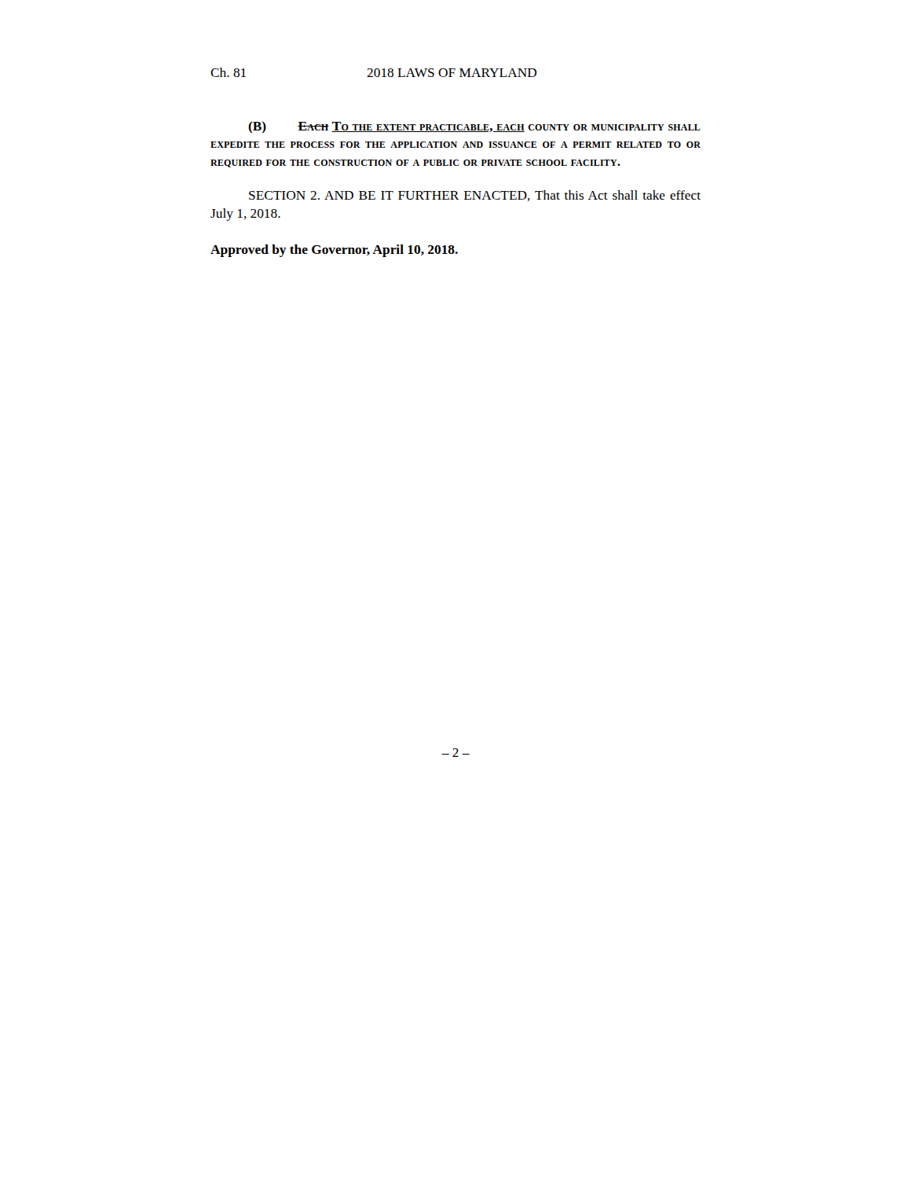Ch. 81
2018 LAWS OF MARYLAND
(B) Each To the extent practicable, each county or municipality shall expedite the process for the application and issuance of a permit related to or required for the construction of a public or private school facility.
SECTION 2. AND BE IT FURTHER ENACTED, That this Act shall take effect July 1, 2018.
Approved by the Governor, April 10, 2018.
– 2 –